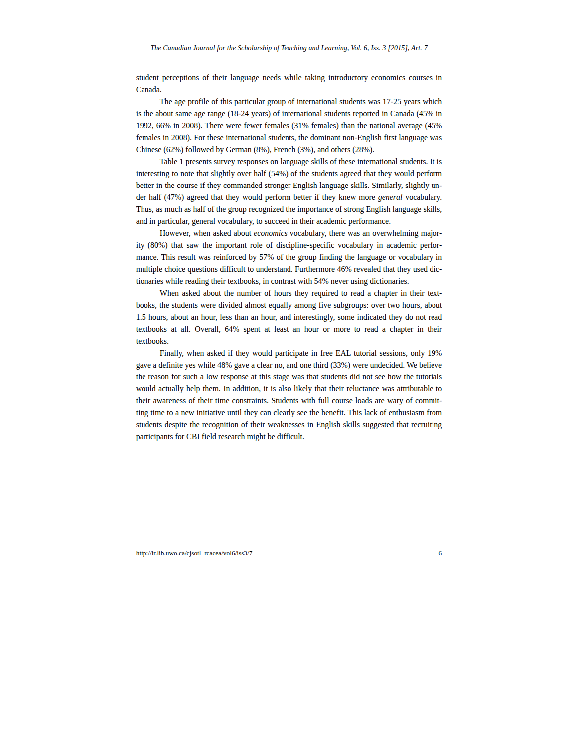The Canadian Journal for the Scholarship of Teaching and Learning, Vol. 6, Iss. 3 [2015], Art. 7
student perceptions of their language needs while taking introductory economics courses in Canada.
The age profile of this particular group of international students was 17-25 years which is the about same age range (18-24 years) of international students reported in Canada (45% in 1992, 66% in 2008). There were fewer females (31% females) than the national average (45% females in 2008). For these international students, the dominant non-English first language was Chinese (62%) followed by German (8%), French (3%), and others (28%).
Table 1 presents survey responses on language skills of these international students. It is interesting to note that slightly over half (54%) of the students agreed that they would perform better in the course if they commanded stronger English language skills. Similarly, slightly under half (47%) agreed that they would perform better if they knew more general vocabulary. Thus, as much as half of the group recognized the importance of strong English language skills, and in particular, general vocabulary, to succeed in their academic performance.
However, when asked about economics vocabulary, there was an overwhelming majority (80%) that saw the important role of discipline-specific vocabulary in academic performance. This result was reinforced by 57% of the group finding the language or vocabulary in multiple choice questions difficult to understand. Furthermore 46% revealed that they used dictionaries while reading their textbooks, in contrast with 54% never using dictionaries.
When asked about the number of hours they required to read a chapter in their textbooks, the students were divided almost equally among five subgroups: over two hours, about 1.5 hours, about an hour, less than an hour, and interestingly, some indicated they do not read textbooks at all. Overall, 64% spent at least an hour or more to read a chapter in their textbooks.
Finally, when asked if they would participate in free EAL tutorial sessions, only 19% gave a definite yes while 48% gave a clear no, and one third (33%) were undecided. We believe the reason for such a low response at this stage was that students did not see how the tutorials would actually help them. In addition, it is also likely that their reluctance was attributable to their awareness of their time constraints. Students with full course loads are wary of committing time to a new initiative until they can clearly see the benefit. This lack of enthusiasm from students despite the recognition of their weaknesses in English skills suggested that recruiting participants for CBI field research might be difficult.
http://ir.lib.uwo.ca/cjsotl_rcacea/vol6/iss3/7 6